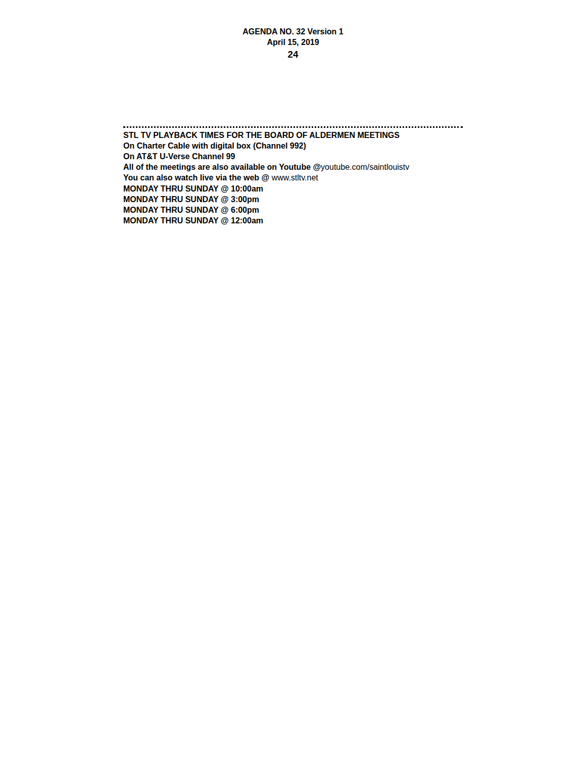AGENDA NO. 32 Version 1 April 15, 2019 24
STL TV PLAYBACK TIMES FOR THE BOARD OF ALDERMEN MEETINGS
On Charter Cable with digital box (Channel 992)
On AT&T U-Verse Channel 99
All of the meetings are also available on Youtube @youtube.com/saintlouistv
You can also watch live via the web @ www.stltv.net
MONDAY THRU SUNDAY @ 10:00am
MONDAY THRU SUNDAY @ 3:00pm
MONDAY THRU SUNDAY @ 6:00pm
MONDAY THRU SUNDAY @ 12:00am